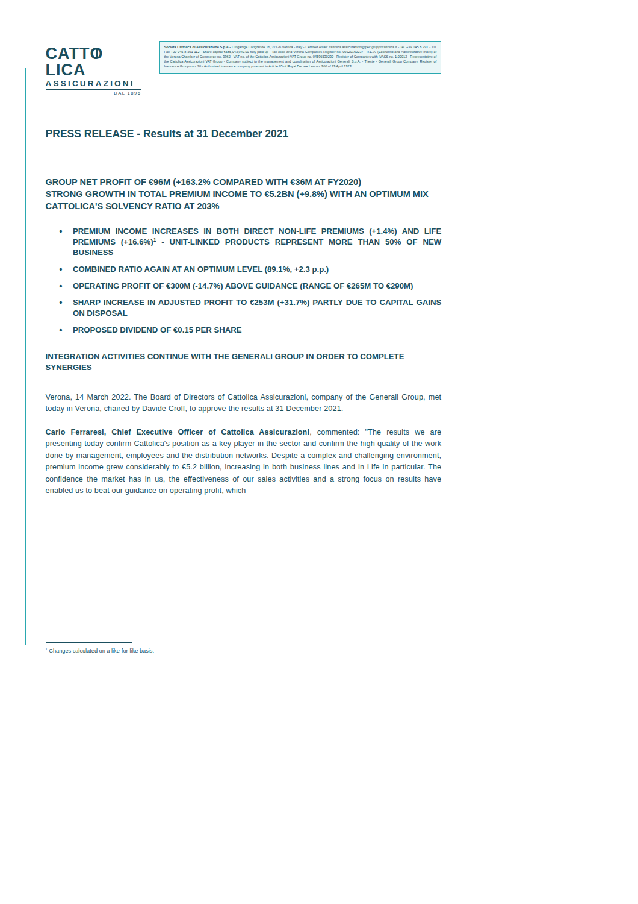CATTOLICA ASSICURAZIONI
DAL 1896
Società Cattolica di Assicurazione S.p.A - Lungadige Cangrande 16, 37126 Verona - Italy - Certified email: cattolica.assicurazioni@pec.gruppocattolica.it - Tel. +39 045 8 391 - 111 Fax +39 045 8 391 112 - Share capital €685,043,940.00 fully paid up - Tax code and Verona Companies Register no. 00320160237 - R.E.A. (Economic and Administrative Index) of the Verona Chamber of Commerce no. 9962 - VAT no. of the Cattolica Assicurazioni VAT Group no. 04596530230 - Register of Companies with IVASS no. 1.00012 - Representative of the Cattolica Assicurazioni VAT Group - Company subject to the management and coordination of Assicurazioni Generali S.p.A. - Trieste - Generali Group Company, Register of Insurance Groups no. 26 - Authorised insurance company pursuant to Article 65 of Royal Decree Law no. 966 of 29 April 1923.
PRESS RELEASE - Results at 31 December 2021
GROUP NET PROFIT OF €96M (+163.2% COMPARED WITH €36M AT FY2020)
STRONG GROWTH IN TOTAL PREMIUM INCOME TO €5.2BN (+9.8%) WITH AN OPTIMUM MIX
CATTOLICA'S SOLVENCY RATIO AT 203%
PREMIUM INCOME INCREASES IN BOTH DIRECT NON-LIFE PREMIUMS (+1.4%) AND LIFE PREMIUMS (+16.6%)1 - UNIT-LINKED PRODUCTS REPRESENT MORE THAN 50% OF NEW BUSINESS
COMBINED RATIO AGAIN AT AN OPTIMUM LEVEL (89.1%, +2.3 p.p.)
OPERATING PROFIT OF €300M (-14.7%) ABOVE GUIDANCE (RANGE OF €265M TO €290M)
SHARP INCREASE IN ADJUSTED PROFIT TO €253M (+31.7%) PARTLY DUE TO CAPITAL GAINS ON DISPOSAL
PROPOSED DIVIDEND OF €0.15 PER SHARE
INTEGRATION ACTIVITIES CONTINUE WITH THE GENERALI GROUP IN ORDER TO COMPLETE SYNERGIES
Verona, 14 March 2022. The Board of Directors of Cattolica Assicurazioni, company of the Generali Group, met today in Verona, chaired by Davide Croff, to approve the results at 31 December 2021.
Carlo Ferraresi, Chief Executive Officer of Cattolica Assicurazioni, commented: "The results we are presenting today confirm Cattolica's position as a key player in the sector and confirm the high quality of the work done by management, employees and the distribution networks. Despite a complex and challenging environment, premium income grew considerably to €5.2 billion, increasing in both business lines and in Life in particular. The confidence the market has in us, the effectiveness of our sales activities and a strong focus on results have enabled us to beat our guidance on operating profit, which
1 Changes calculated on a like-for-like basis.